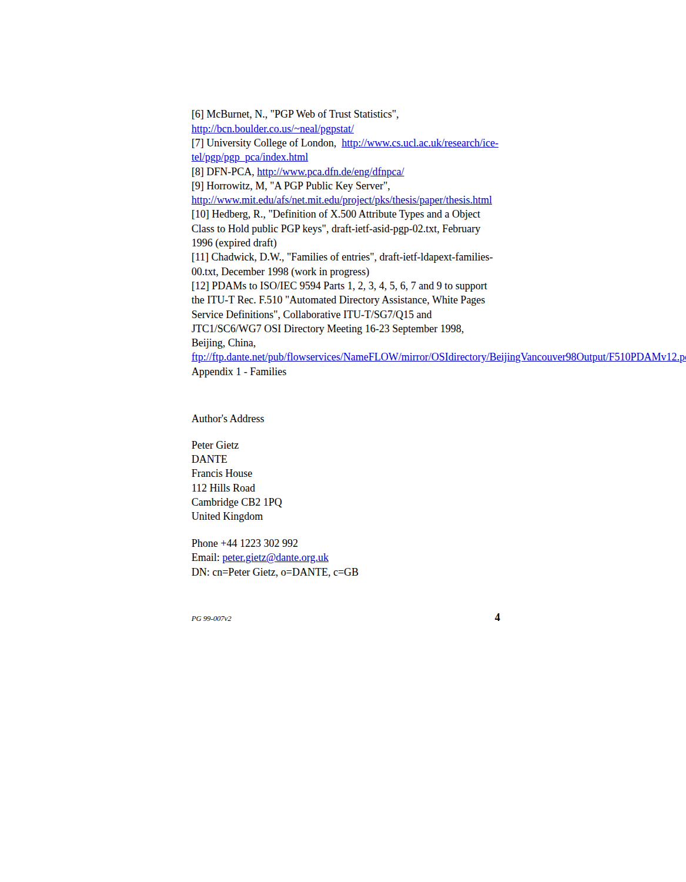[6] McBurnet, N., "PGP Web of Trust Statistics", http://bcn.boulder.co.us/~neal/pgpstat/
[7] University College of London, http://www.cs.ucl.ac.uk/research/ice-tel/pgp/pgp_pca/index.html
[8] DFN-PCA, http://www.pca.dfn.de/eng/dfnpca/
[9] Horrowitz, M, "A PGP Public Key Server",
http://www.mit.edu/afs/net.mit.edu/project/pks/thesis/paper/thesis.html
[10] Hedberg, R., "Definition of X.500 Attribute Types and a Object Class to Hold public PGP keys", draft-ietf-asid-pgp-02.txt, February 1996 (expired draft)
[11] Chadwick, D.W., "Families of entries", draft-ietf-ldapext-families-00.txt, December 1998 (work in progress)
[12] PDAMs to ISO/IEC 9594 Parts 1, 2, 3, 4, 5, 6, 7 and 9 to support the ITU-T Rec. F.510 "Automated Directory Assistance, White Pages Service Definitions", Collaborative ITU-T/SG7/Q15 and JTC1/SC6/WG7 OSI Directory Meeting 16-23 September 1998, Beijing, China, ftp://ftp.dante.net/pub/flowservices/NameFLOW/mirror/OSIdirectory/BeijingVancouver98Output/F510PDAMv12.pdf, Appendix 1 - Families
Author's Address
Peter Gietz
DANTE
Francis House
112 Hills Road
Cambridge CB2 1PQ
United Kingdom
Phone +44 1223 302 992
Email: peter.gietz@dante.org.uk
DN: cn=Peter Gietz, o=DANTE, c=GB
PG 99-007v2 4